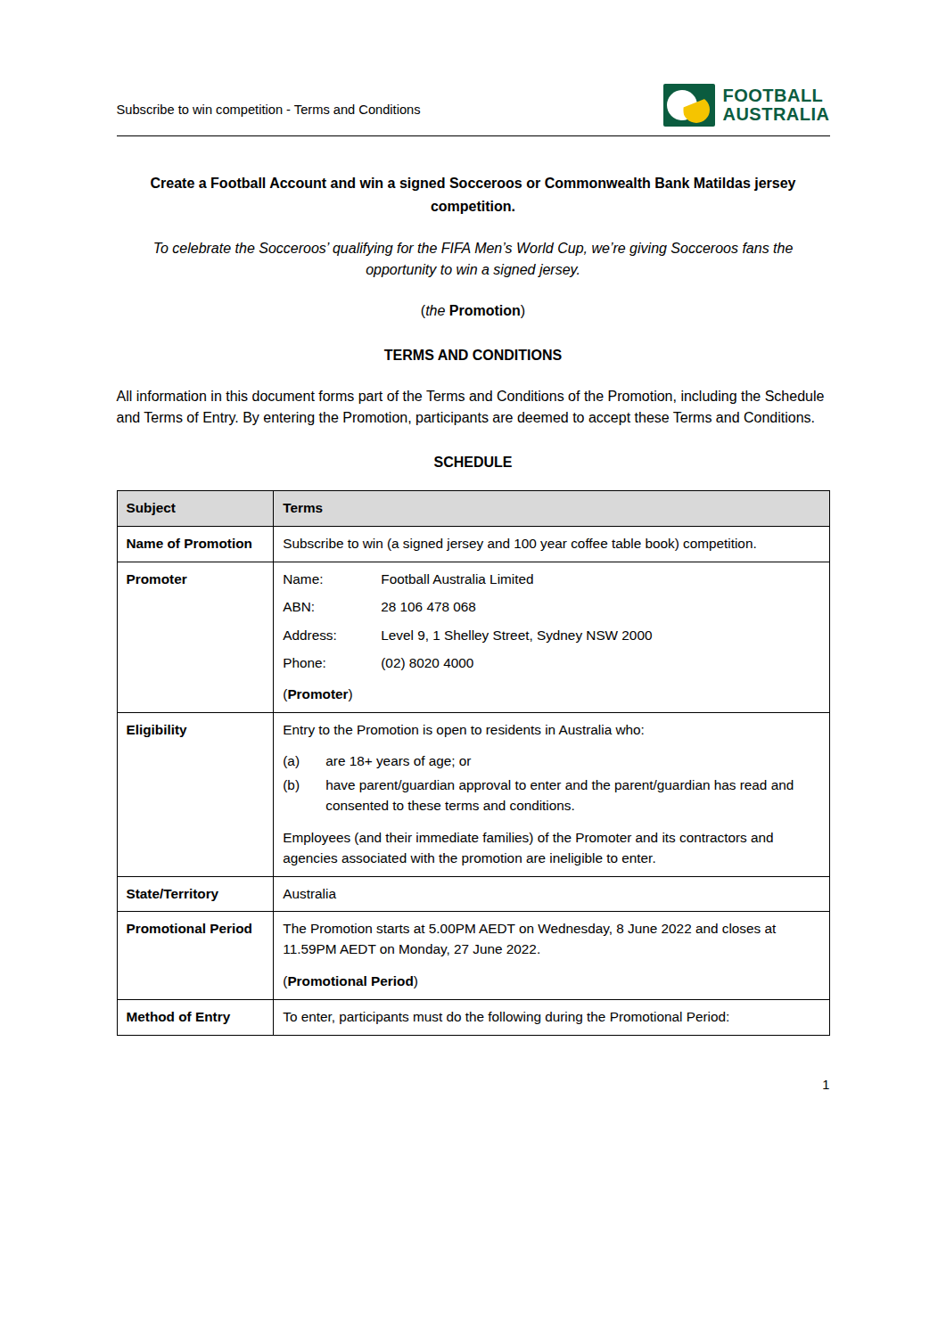Subscribe to win competition - Terms and Conditions
FOOTBALL
AUSTRALIA
Create a Football Account and win a signed Socceroos or Commonwealth Bank Matildas jersey competition.
To celebrate the Socceroos’ qualifying for the FIFA Men’s World Cup, we’re giving Socceroos fans the opportunity to win a signed jersey.
(the Promotion)
TERMS AND CONDITIONS
All information in this document forms part of the Terms and Conditions of the Promotion, including the Schedule and Terms of Entry. By entering the Promotion, participants are deemed to accept these Terms and Conditions.
SCHEDULE
| Subject | Terms |
| --- | --- |
| Name of Promotion | Subscribe to win (a signed jersey and 100 year coffee table book) competition. |
| Promoter | Name: Football Australia Limited ABN: 28 106 478 068 Address: Level 9, 1 Shelley Street, Sydney NSW 2000 Phone: (02) 8020 4000 ( Promoter ) |
| Eligibility | Entry to the Promotion is open to residents in Australia who: (a) are 18+ years of age; or (b) have parent/guardian approval to enter and the parent/guardian has read and consented to these terms and conditions. Employees (and their immediate families) of the Promoter and its contractors and agencies associated with the promotion are ineligible to enter. |
| State/Territory | Australia |
| Promotional Period | The Promotion starts at 5.00PM AEDT on Wednesday, 8 June 2022 and closes at 11.59PM AEDT on Monday, 27 June 2022. ( Promotional Period ) |
| Method of Entry | To enter, participants must do the following during the Promotional Period: |
1